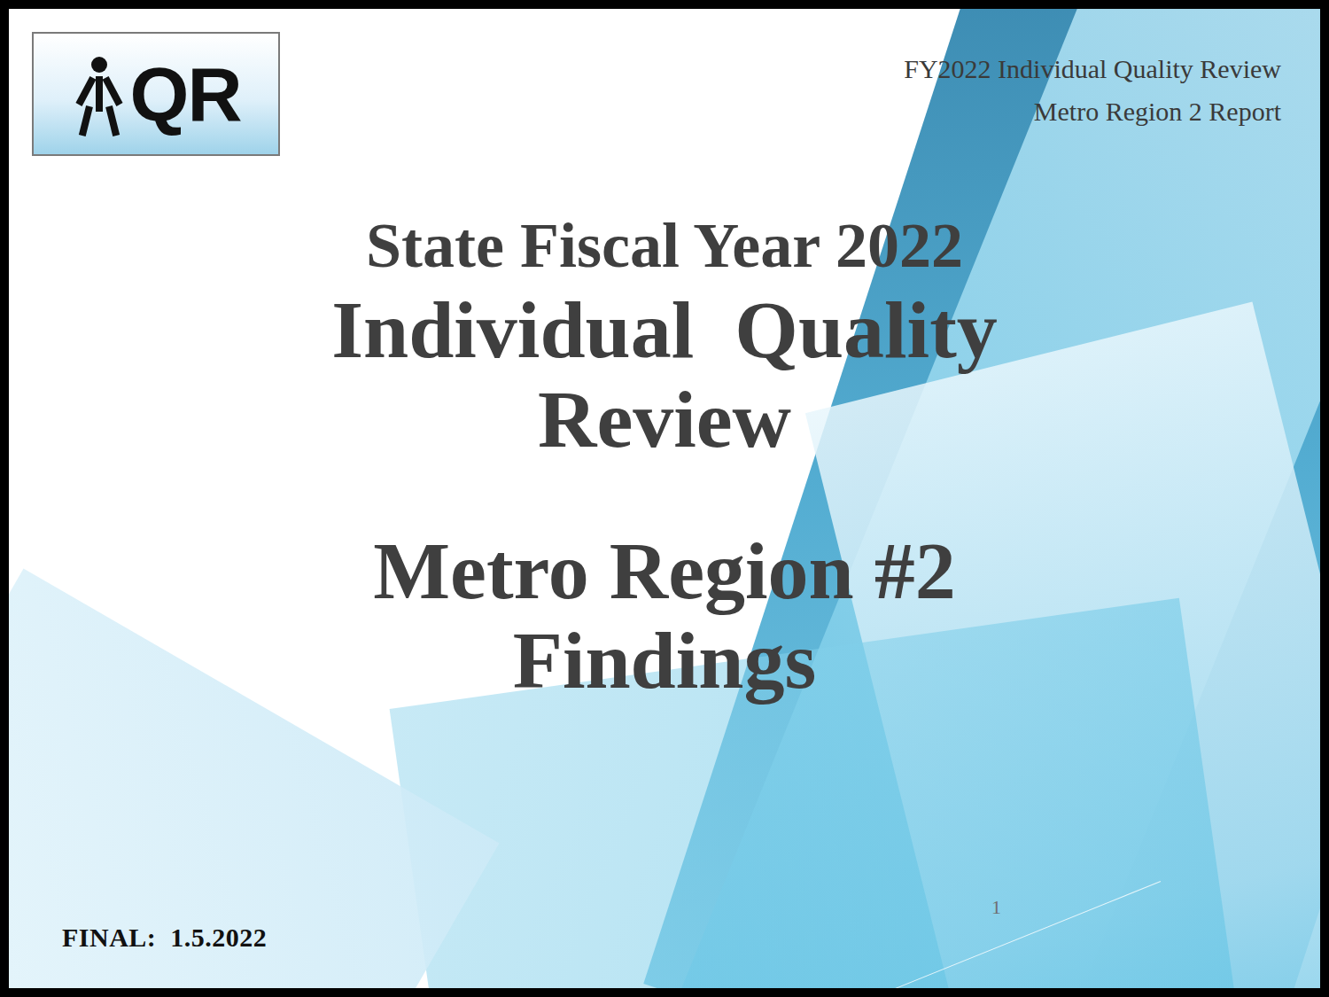QR
FY2022 Individual Quality Review
Metro Region 2 Report
State Fiscal Year 2022
Individual Quality
Review
Metro Region #2
Findings
1
FINAL: 1.5.2022